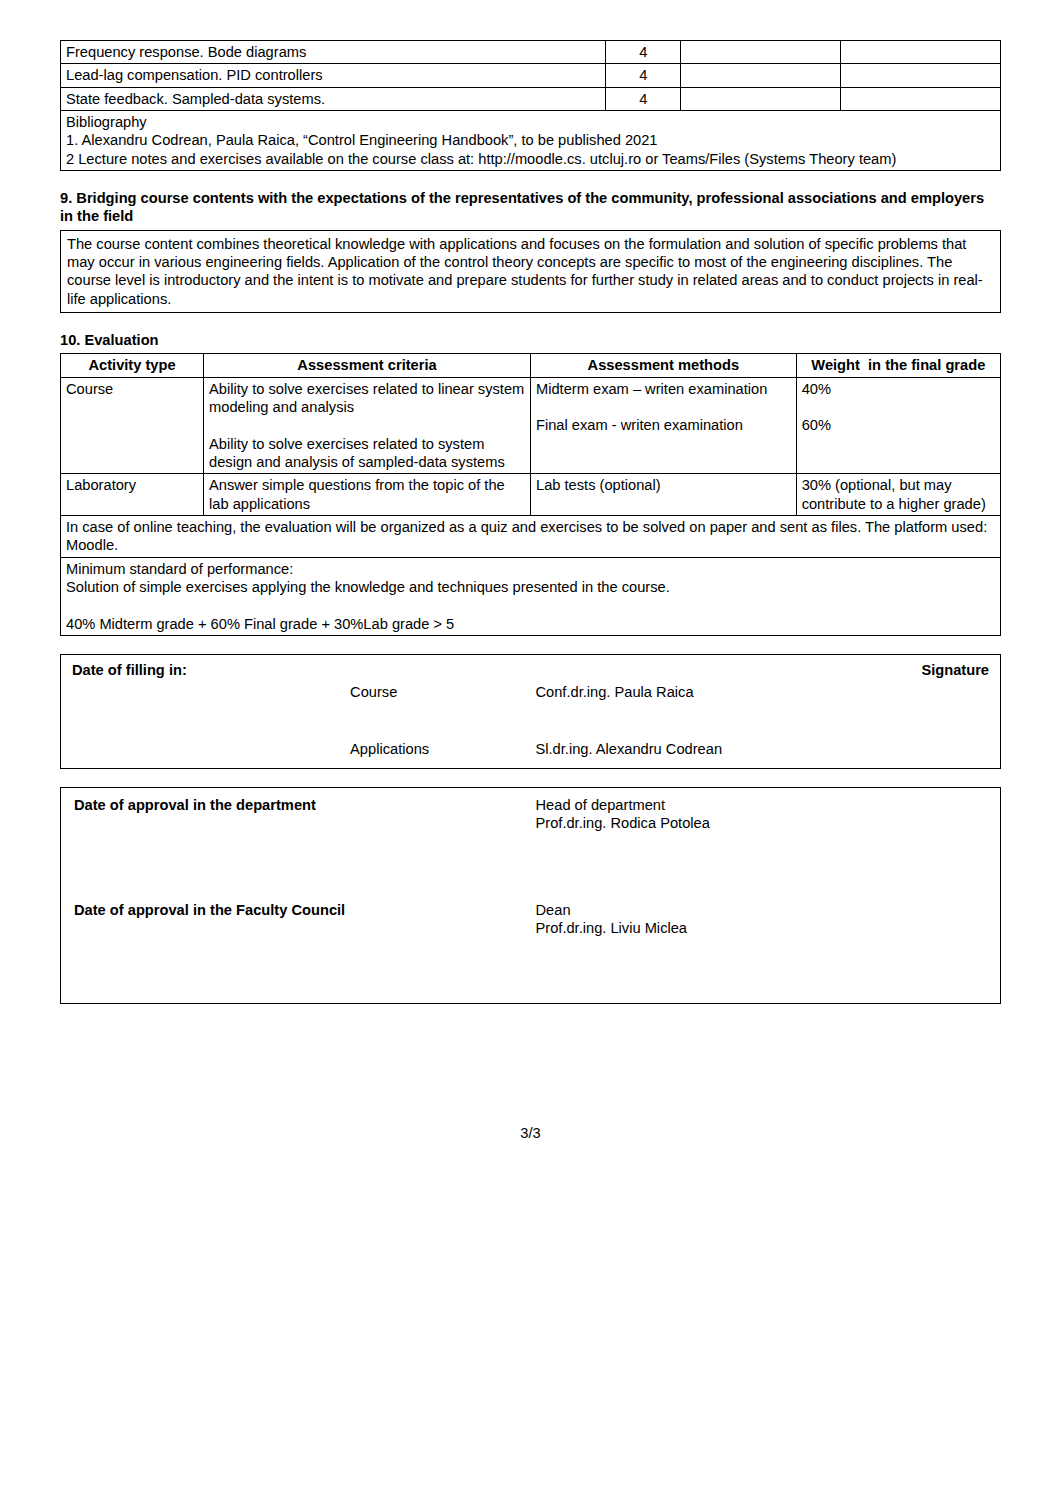| Frequency response. Bode diagrams | 4 | | |
| Lead-lag compensation. PID controllers | 4 | | |
| State feedback. Sampled-data systems. | 4 | | |
| Bibliography 1. Alexandru Codrean, Paula Raica, “Control Engineering Handbook”, to be published 2021 2 Lecture notes and exercises available on the course class at: http://moodle.cs. utcluj.ro or Teams/Files (Systems Theory team) |
9. Bridging course contents with the expectations of the representatives of the community, professional associations and employers in the field
The course content combines theoretical knowledge with applications and focuses on the formulation and solution of specific problems that may occur in various engineering fields. Application of the control theory concepts are specific to most of the engineering disciplines. The course level is introductory and the intent is to motivate and prepare students for further study in related areas and to conduct projects in real-life applications.
10. Evaluation
| Activity type | Assessment criteria | Assessment methods | Weight in the final grade |
| --- | --- | --- | --- |
| Course | Ability to solve exercises related to linear system modeling and analysis Ability to solve exercises related to system design and analysis of sampled-data systems | Midterm exam – writen examination Final exam - writen examination | 40% 60% |
| Laboratory | Answer simple questions from the topic of the lab applications | Lab tests (optional) | 30% (optional, but may contribute to a higher grade) |
| In case of online teaching, the evaluation will be organized as a quiz and exercises to be solved on paper and sent as files. The platform used: Moodle. |
| Minimum standard of performance: Solution of simple exercises applying the knowledge and techniques presented in the course. 40% Midterm grade + 60% Final grade + 30%Lab grade > 5 |
| Date of filling in: | | | Signature |
| | Course | Conf.dr.ing. Paula Raica | |
| | Applications | Sl.dr.ing. Alexandru Codrean | |
| Date of approval in the department | Head of department Prof.dr.ing. Rodica Potolea |
| Date of approval in the Faculty Council | Dean Prof.dr.ing. Liviu Miclea |
3/3